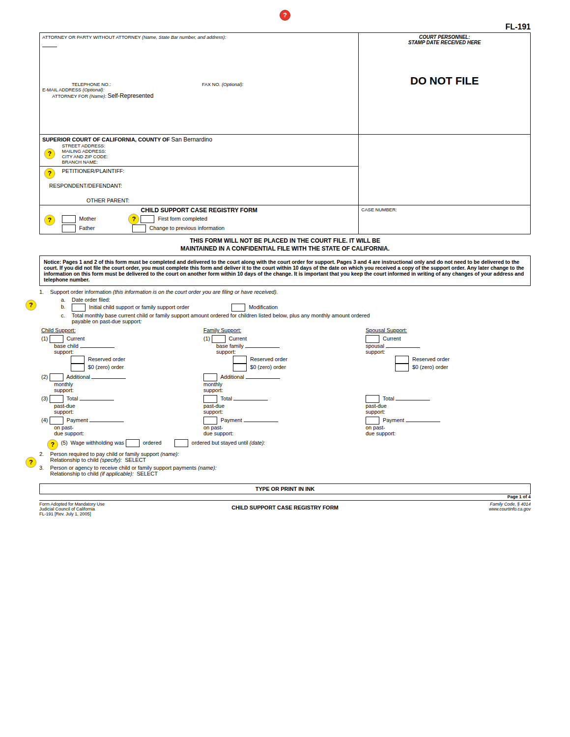?
FL-191
| ATTORNEY OR PARTY WITHOUT ATTORNEY (Name, State Bar number, and address): TELEPHONE NO.: FAX NO. (Optional): E-MAIL ADDRESS (Optional): ATTORNEY FOR (Name): Self-Represented | COURT PERSONNEL: STAMP DATE RECEIVED HERE DO NOT FILE |
| SUPERIOR COURT OF CALIFORNIA, COUNTY OF San Bernardino STREET ADDRESS: ? MAILING ADDRESS: CITY AND ZIP CODE: BRANCH NAME: | |
| ? PETITIONER/PLAINTIFF: RESPONDENT/DEFENDANT: OTHER PARENT: |
| CHILD SUPPORT CASE REGISTRY FORM ? Mother ? First form completed Father Change to previous information | CASE NUMBER: |
THIS FORM WILL NOT BE PLACED IN THE COURT FILE. IT WILL BE
MAINTAINED IN A CONFIDENTIAL FILE WITH THE STATE OF CALIFORNIA.
Notice: Pages 1 and 2 of this form must be completed and delivered to the court along with the court order for support. Pages 3 and 4 are instructional only and do not need to be delivered to the court. If you did not file the court order, you must complete this form and deliver it to the court within 10 days of the date on which you received a copy of the support order. Any later change to the information on this form must be delivered to the court on another form within 10 days of the change. It is important that you keep the court informed in writing of any changes of your address and telephone number.
1. Support order information (this information is on the court order you are filing or have received).
?
a. Date order filed:
b. Initial child support or family support order Modification
c. Total monthly base current child or family support amount ordered for children listed below, plus any monthly amount ordered
payable on past-due support:
| Child Support: | Family Support: | Spousal Support: |
| (1) Current base child support: Reserved order $0 (zero) order | (1) Current base family support: Reserved order $0 (zero) order | Current spousal support: Reserved order $0 (zero) order |
| (2) Additional monthly support: | Additional monthly support: | |
| (3) Total past-due support: | Total past-due support: | Total past-due support: |
| (4) Payment on past- due support: | Payment on past- due support: | Payment on past- due support: |
? (5) Wage withholding was ordered ordered but stayed until (date):
2. Person required to pay child or family support (name):
? Relationship to child (specify): SELECT
3. Person or agency to receive child or family support payments (name):
Relationship to child (if applicable): SELECT
TYPE OR PRINT IN INK
Page 1 of 4
Form Adopted for Mandatory Use
Judicial Council of California
FL-191 [Rev. July 1, 2005]
CHILD SUPPORT CASE REGISTRY FORM
Family Code, § 4014
www.courtinfo.ca.gov